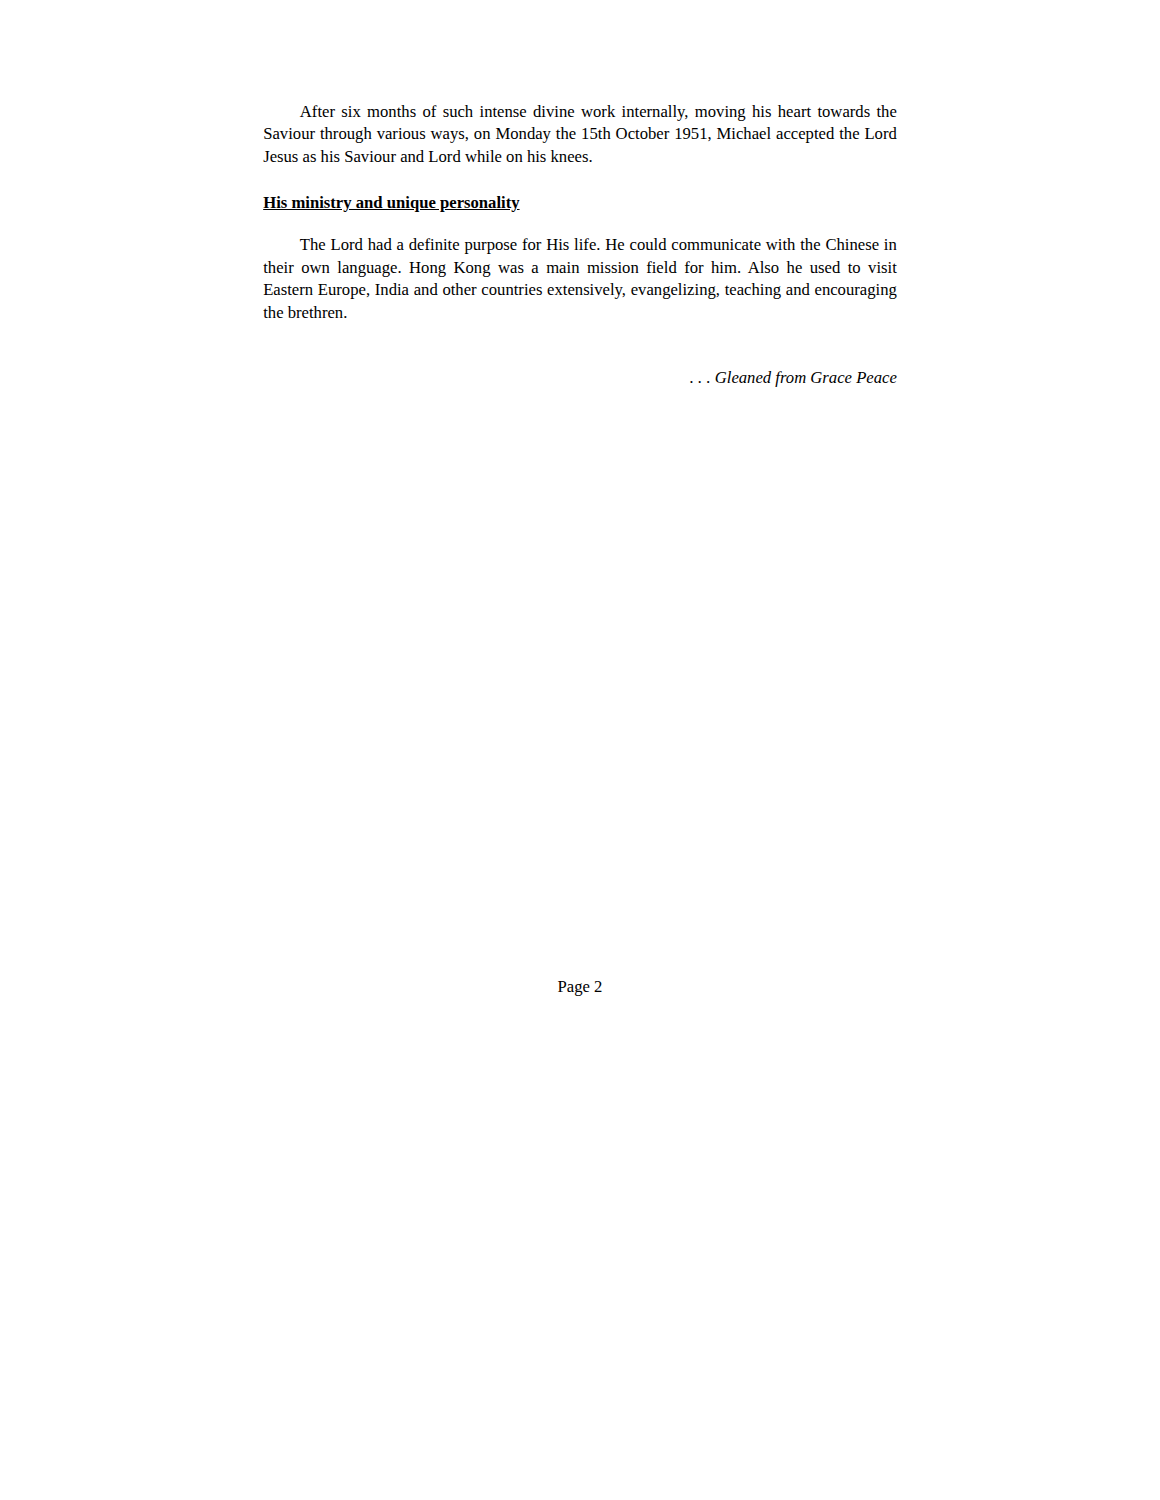After six months of such intense divine work internally, moving his heart towards the Saviour through various ways, on Monday the 15th October 1951, Michael accepted the Lord Jesus as his Saviour and Lord while on his knees.
His ministry and unique personality
The Lord had a definite purpose for His life. He could communicate with the Chinese in their own language. Hong Kong was a main mission field for him. Also he used to visit Eastern Europe, India and other countries extensively, evangelizing, teaching and encouraging the brethren.
. . . Gleaned from Grace Peace
Page 2